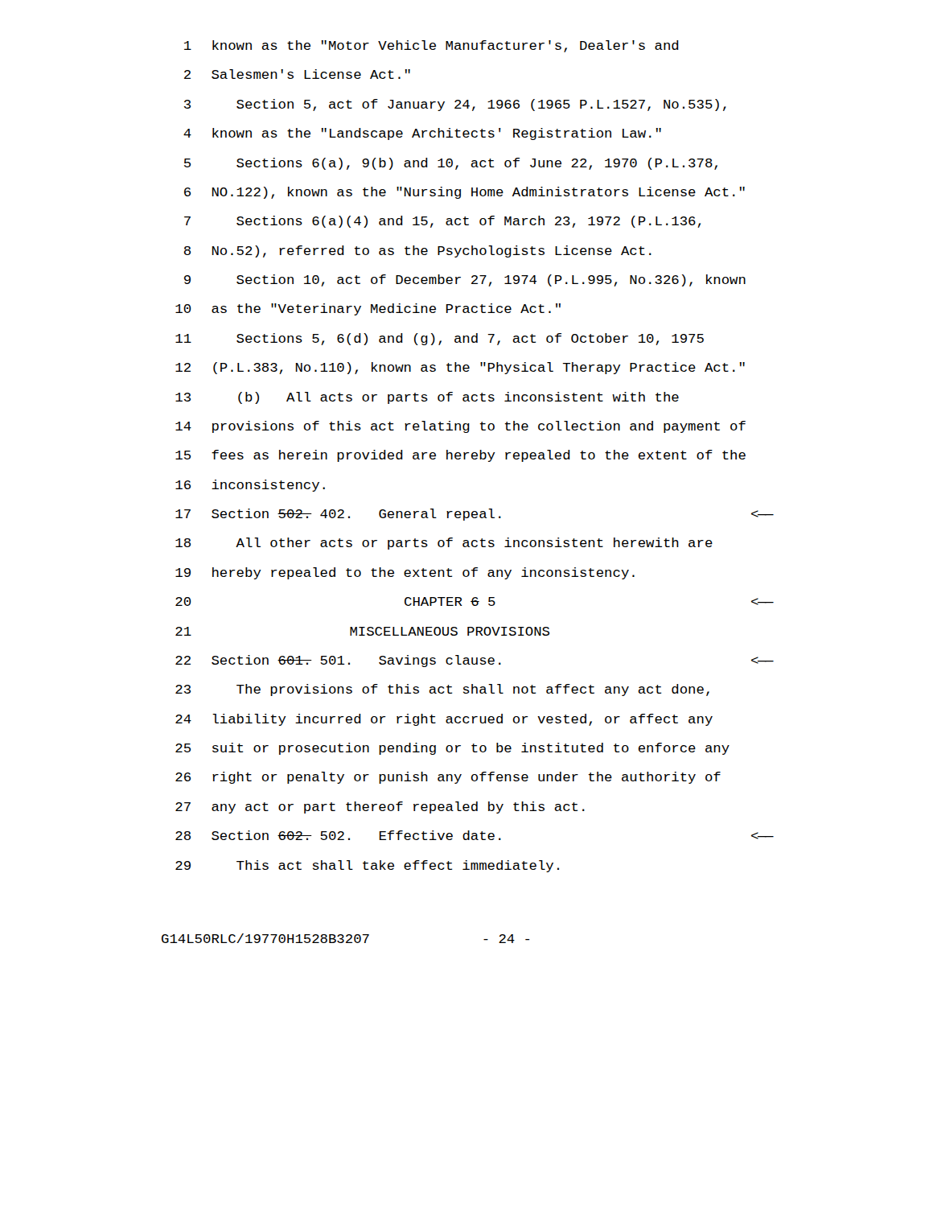known as the "Motor Vehicle Manufacturer's, Dealer's and
Salesmen's License Act."
Section 5, act of January 24, 1966 (1965 P.L.1527, No.535),
known as the "Landscape Architects' Registration Law."
Sections 6(a), 9(b) and 10, act of June 22, 1970 (P.L.378,
NO.122), known as the "Nursing Home Administrators License Act."
Sections 6(a)(4) and 15, act of March 23, 1972 (P.L.136,
No.52), referred to as the Psychologists License Act.
Section 10, act of December 27, 1974 (P.L.995, No.326), known
as the "Veterinary Medicine Practice Act."
Sections 5, 6(d) and (g), and 7, act of October 10, 1975
(P.L.383, No.110), known as the "Physical Therapy Practice Act."
(b) All acts or parts of acts inconsistent with the
provisions of this act relating to the collection and payment of
fees as herein provided are hereby repealed to the extent of the
inconsistency.
<——Section 502. 402. General repeal.
All other acts or parts of acts inconsistent herewith are
hereby repealed to the extent of any inconsistency.
<——CHAPTER 6 5
MISCELLANEOUS PROVISIONS
<——Section 601. 501. Savings clause.
The provisions of this act shall not affect any act done,
liability incurred or right accrued or vested, or affect any
suit or prosecution pending or to be instituted to enforce any
right or penalty or punish any offense under the authority of
any act or part thereof repealed by this act.
<——Section 602. 502. Effective date.
This act shall take effect immediately.
G14L50RLC/19770H1528B3207 - 24 -